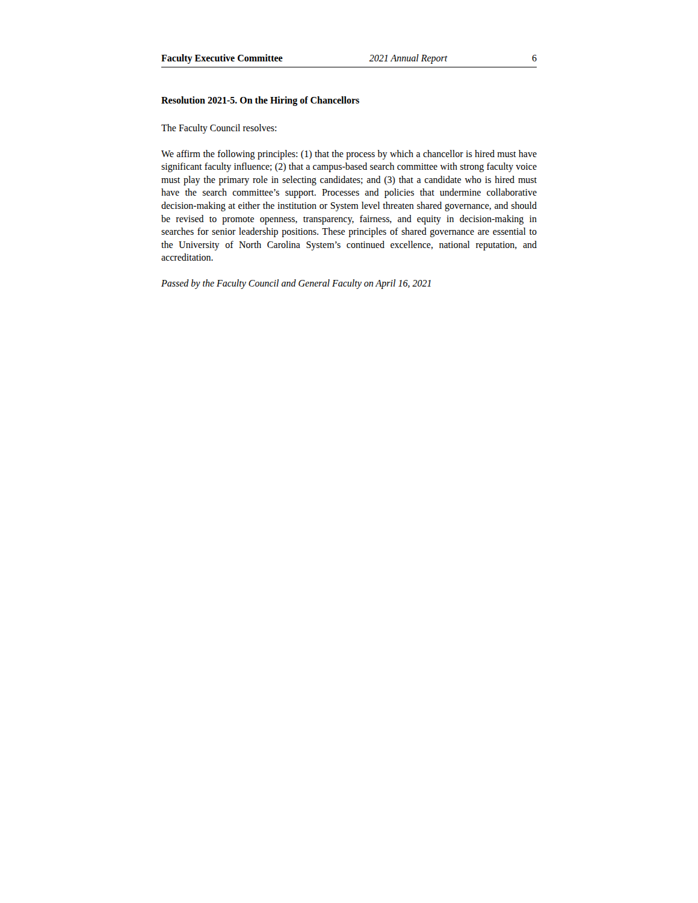Faculty Executive Committee
2021 Annual Report
6
Resolution 2021-5. On the Hiring of Chancellors
The Faculty Council resolves:
We affirm the following principles: (1) that the process by which a chancellor is hired must have significant faculty influence; (2) that a campus-based search committee with strong faculty voice must play the primary role in selecting candidates; and (3) that a candidate who is hired must have the search committee’s support. Processes and policies that undermine collaborative decision-making at either the institution or System level threaten shared governance, and should be revised to promote openness, transparency, fairness, and equity in decision-making in searches for senior leadership positions. These principles of shared governance are essential to the University of North Carolina System’s continued excellence, national reputation, and accreditation.
Passed by the Faculty Council and General Faculty on April 16, 2021